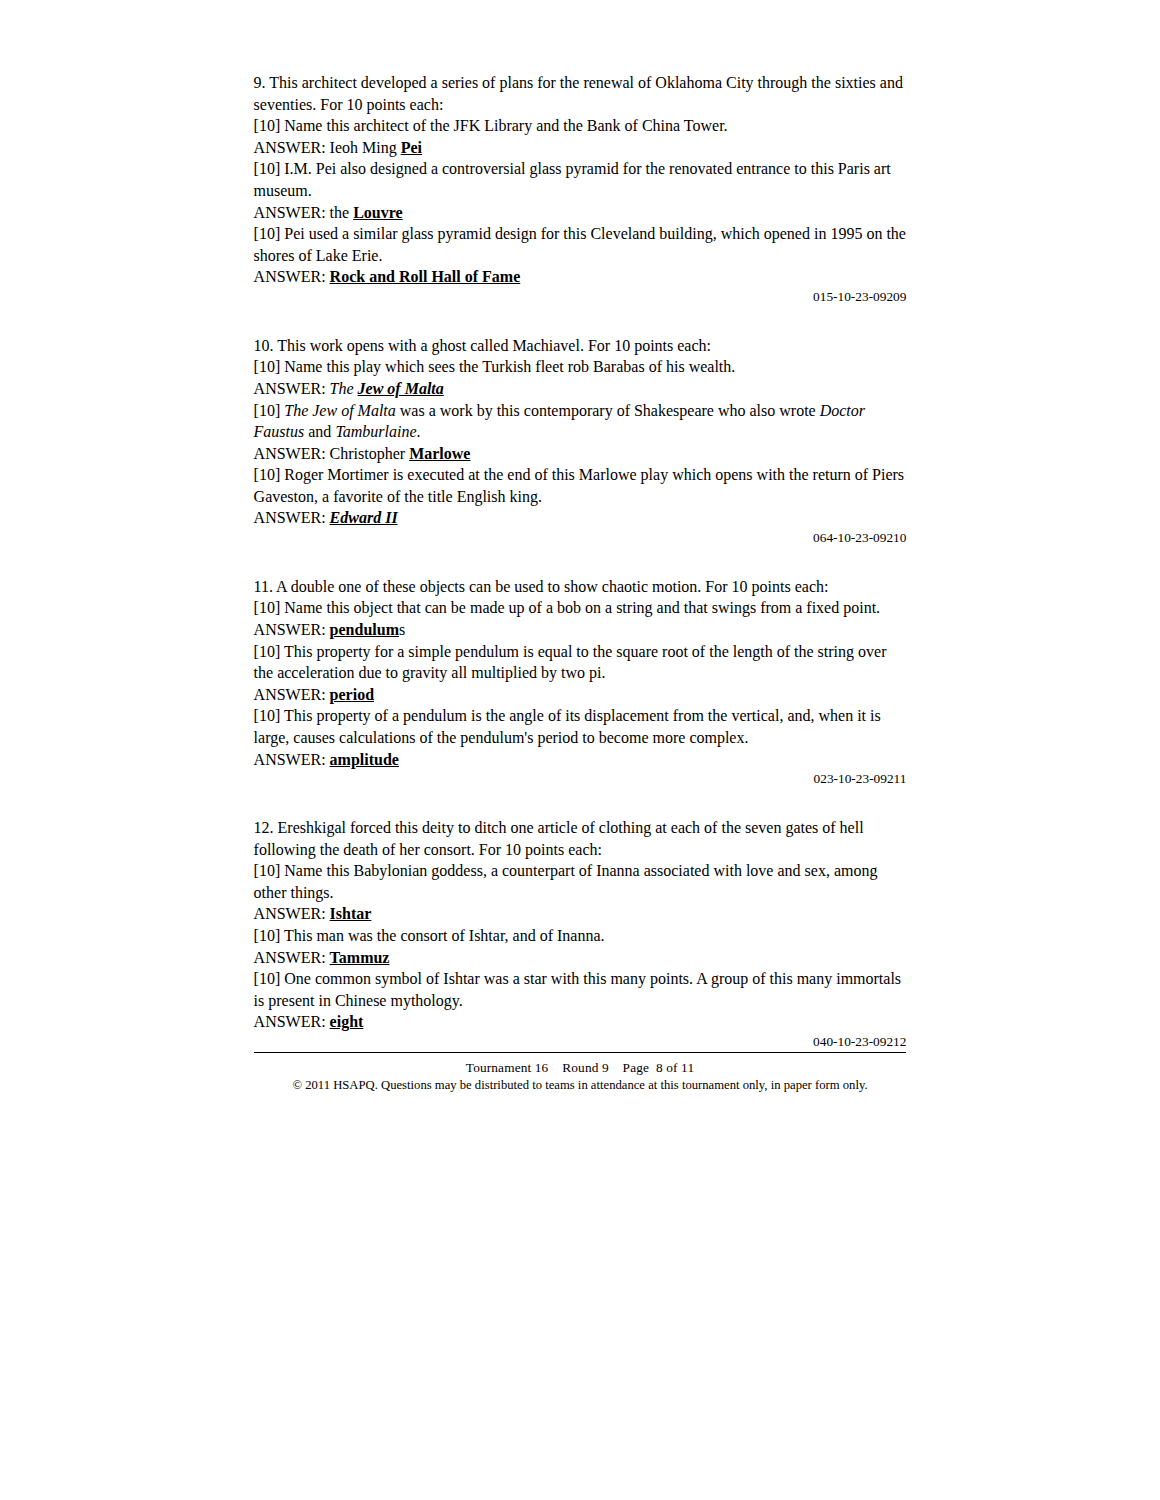9. This architect developed a series of plans for the renewal of Oklahoma City through the sixties and seventies. For 10 points each:
[10] Name this architect of the JFK Library and the Bank of China Tower.
ANSWER: Ieoh Ming Pei
[10] I.M. Pei also designed a controversial glass pyramid for the renovated entrance to this Paris art museum.
ANSWER: the Louvre
[10] Pei used a similar glass pyramid design for this Cleveland building, which opened in 1995 on the shores of Lake Erie.
ANSWER: Rock and Roll Hall of Fame
015-10-23-09209
10. This work opens with a ghost called Machiavel. For 10 points each:
[10] Name this play which sees the Turkish fleet rob Barabas of his wealth.
ANSWER: The Jew of Malta
[10] The Jew of Malta was a work by this contemporary of Shakespeare who also wrote Doctor Faustus and Tamburlaine.
ANSWER: Christopher Marlowe
[10] Roger Mortimer is executed at the end of this Marlowe play which opens with the return of Piers Gaveston, a favorite of the title English king.
ANSWER: Edward II
064-10-23-09210
11. A double one of these objects can be used to show chaotic motion. For 10 points each:
[10] Name this object that can be made up of a bob on a string and that swings from a fixed point.
ANSWER: pendulums
[10] This property for a simple pendulum is equal to the square root of the length of the string over the acceleration due to gravity all multiplied by two pi.
ANSWER: period
[10] This property of a pendulum is the angle of its displacement from the vertical, and, when it is large, causes calculations of the pendulum's period to become more complex.
ANSWER: amplitude
023-10-23-09211
12. Ereshkigal forced this deity to ditch one article of clothing at each of the seven gates of hell following the death of her consort. For 10 points each:
[10] Name this Babylonian goddess, a counterpart of Inanna associated with love and sex, among other things.
ANSWER: Ishtar
[10] This man was the consort of Ishtar, and of Inanna.
ANSWER: Tammuz
[10] One common symbol of Ishtar was a star with this many points. A group of this many immortals is present in Chinese mythology.
ANSWER: eight
040-10-23-09212
Tournament 16 Round 9 Page 8 of 11
© 2011 HSAPQ. Questions may be distributed to teams in attendance at this tournament only, in paper form only.